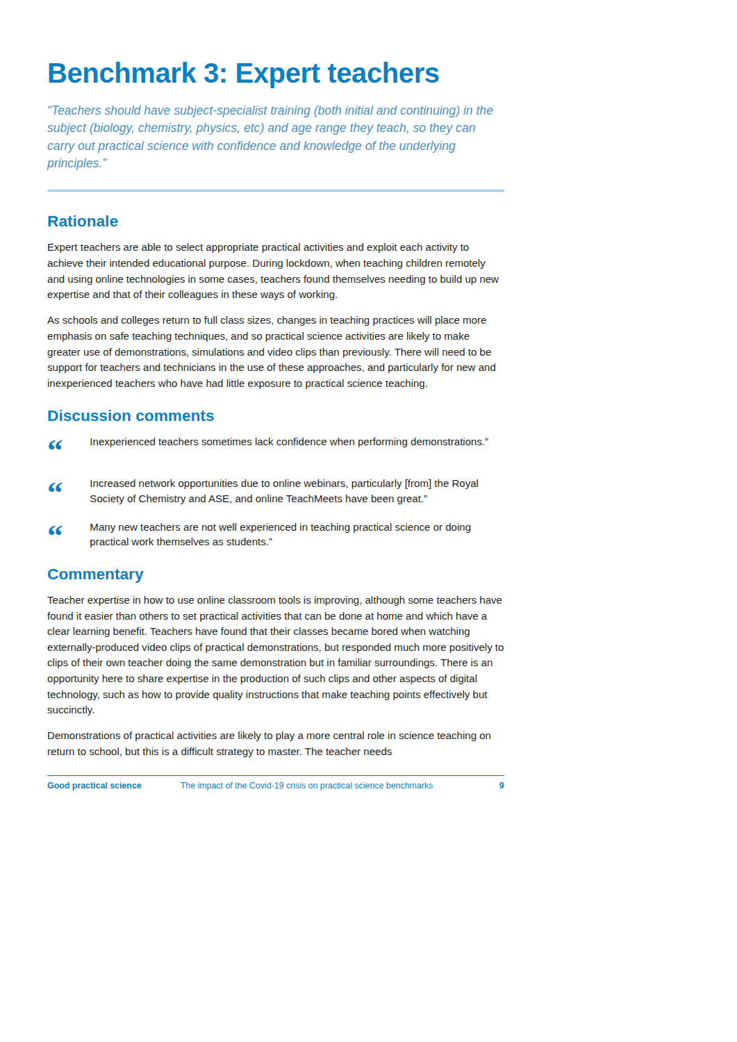Benchmark 3: Expert teachers
“Teachers should have subject-specialist training (both initial and continuing) in the subject (biology, chemistry, physics, etc) and age range they teach, so they can carry out practical science with confidence and knowledge of the underlying principles.”
Rationale
Expert teachers are able to select appropriate practical activities and exploit each activity to achieve their intended educational purpose. During lockdown, when teaching children remotely and using online technologies in some cases, teachers found themselves needing to build up new expertise and that of their colleagues in these ways of working.
As schools and colleges return to full class sizes, changes in teaching practices will place more emphasis on safe teaching techniques, and so practical science activities are likely to make greater use of demonstrations, simulations and video clips than previously. There will need to be support for teachers and technicians in the use of these approaches, and particularly for new and inexperienced teachers who have had little exposure to practical science teaching.
Discussion comments
“
Inexperienced teachers sometimes lack confidence when performing demonstrations.”
“
Increased network opportunities due to online webinars, particularly [from] the Royal Society of Chemistry and ASE, and online TeachMeets have been great.”
“
Many new teachers are not well experienced in teaching practical science or doing practical work themselves as students.”
Commentary
Teacher expertise in how to use online classroom tools is improving, although some teachers have found it easier than others to set practical activities that can be done at home and which have a clear learning benefit. Teachers have found that their classes became bored when watching externally-produced video clips of practical demonstrations, but responded much more positively to clips of their own teacher doing the same demonstration but in familiar surroundings. There is an opportunity here to share expertise in the production of such clips and other aspects of digital technology, such as how to provide quality instructions that make teaching points effectively but succinctly.
Demonstrations of practical activities are likely to play a more central role in science teaching on return to school, but this is a difficult strategy to master. The teacher needs
Good practical science The impact of the Covid-19 crisis on practical science benchmarks 9